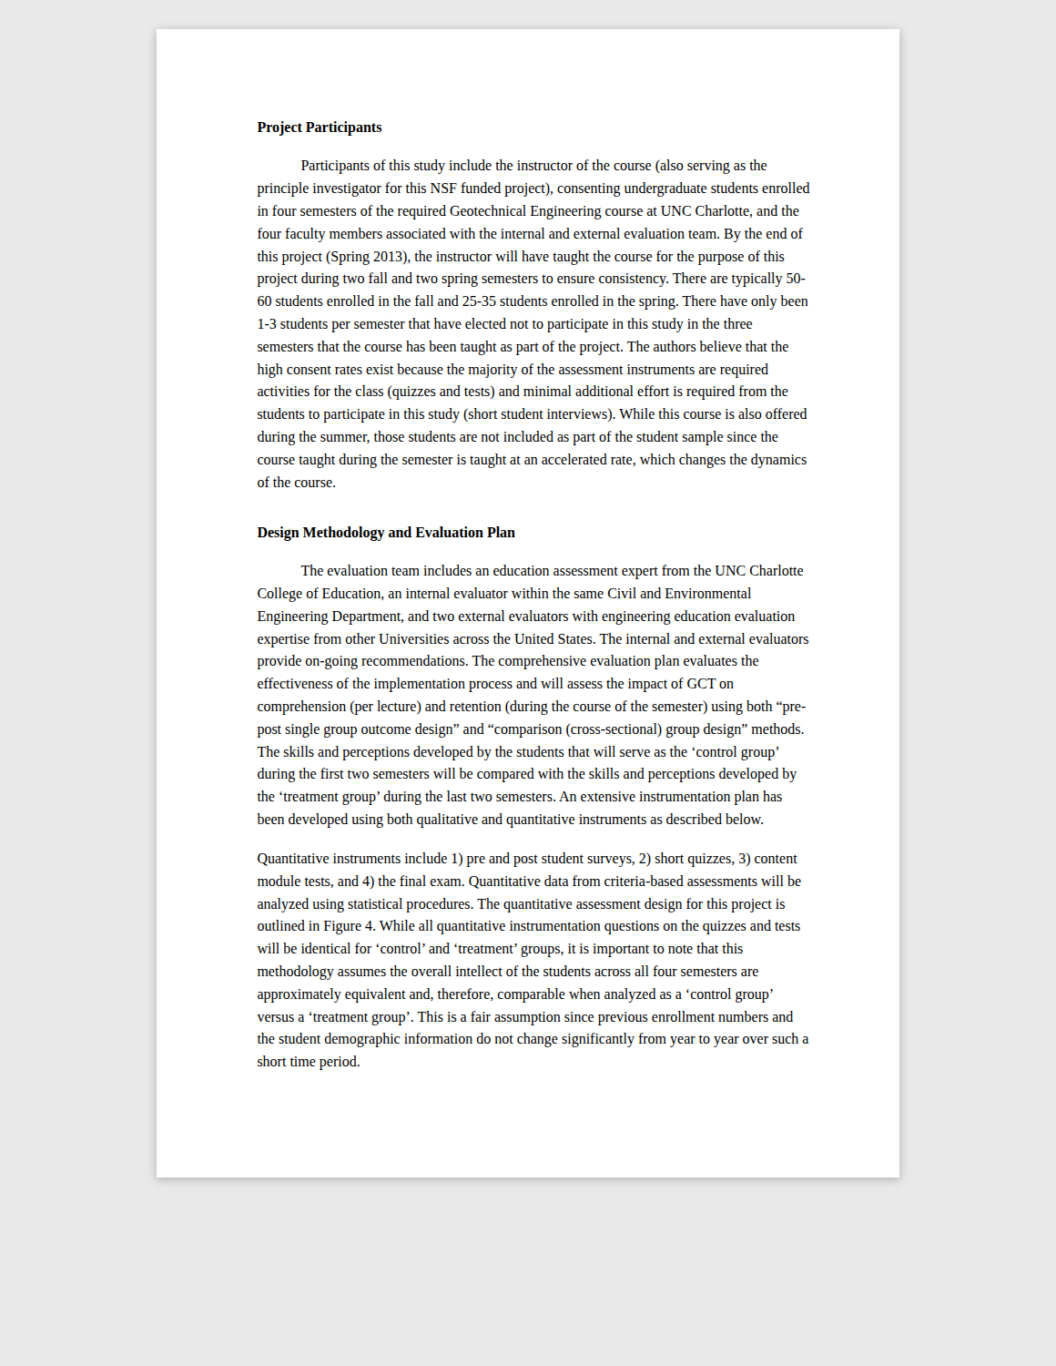Project Participants
Participants of this study include the instructor of the course (also serving as the principle investigator for this NSF funded project), consenting undergraduate students enrolled in four semesters of the required Geotechnical Engineering course at UNC Charlotte, and the four faculty members associated with the internal and external evaluation team. By the end of this project (Spring 2013), the instructor will have taught the course for the purpose of this project during two fall and two spring semesters to ensure consistency. There are typically 50-60 students enrolled in the fall and 25-35 students enrolled in the spring. There have only been 1-3 students per semester that have elected not to participate in this study in the three semesters that the course has been taught as part of the project. The authors believe that the high consent rates exist because the majority of the assessment instruments are required activities for the class (quizzes and tests) and minimal additional effort is required from the students to participate in this study (short student interviews). While this course is also offered during the summer, those students are not included as part of the student sample since the course taught during the semester is taught at an accelerated rate, which changes the dynamics of the course.
Design Methodology and Evaluation Plan
The evaluation team includes an education assessment expert from the UNC Charlotte College of Education, an internal evaluator within the same Civil and Environmental Engineering Department, and two external evaluators with engineering education evaluation expertise from other Universities across the United States. The internal and external evaluators provide on-going recommendations. The comprehensive evaluation plan evaluates the effectiveness of the implementation process and will assess the impact of GCT on comprehension (per lecture) and retention (during the course of the semester) using both “pre-post single group outcome design” and “comparison (cross-sectional) group design” methods. The skills and perceptions developed by the students that will serve as the ‘control group’ during the first two semesters will be compared with the skills and perceptions developed by the ‘treatment group’ during the last two semesters. An extensive instrumentation plan has been developed using both qualitative and quantitative instruments as described below.
Quantitative instruments include 1) pre and post student surveys, 2) short quizzes, 3) content module tests, and 4) the final exam. Quantitative data from criteria-based assessments will be analyzed using statistical procedures. The quantitative assessment design for this project is outlined in Figure 4. While all quantitative instrumentation questions on the quizzes and tests will be identical for ‘control’ and ‘treatment’ groups, it is important to note that this methodology assumes the overall intellect of the students across all four semesters are approximately equivalent and, therefore, comparable when analyzed as a ‘control group’ versus a ‘treatment group’. This is a fair assumption since previous enrollment numbers and the student demographic information do not change significantly from year to year over such a short time period.